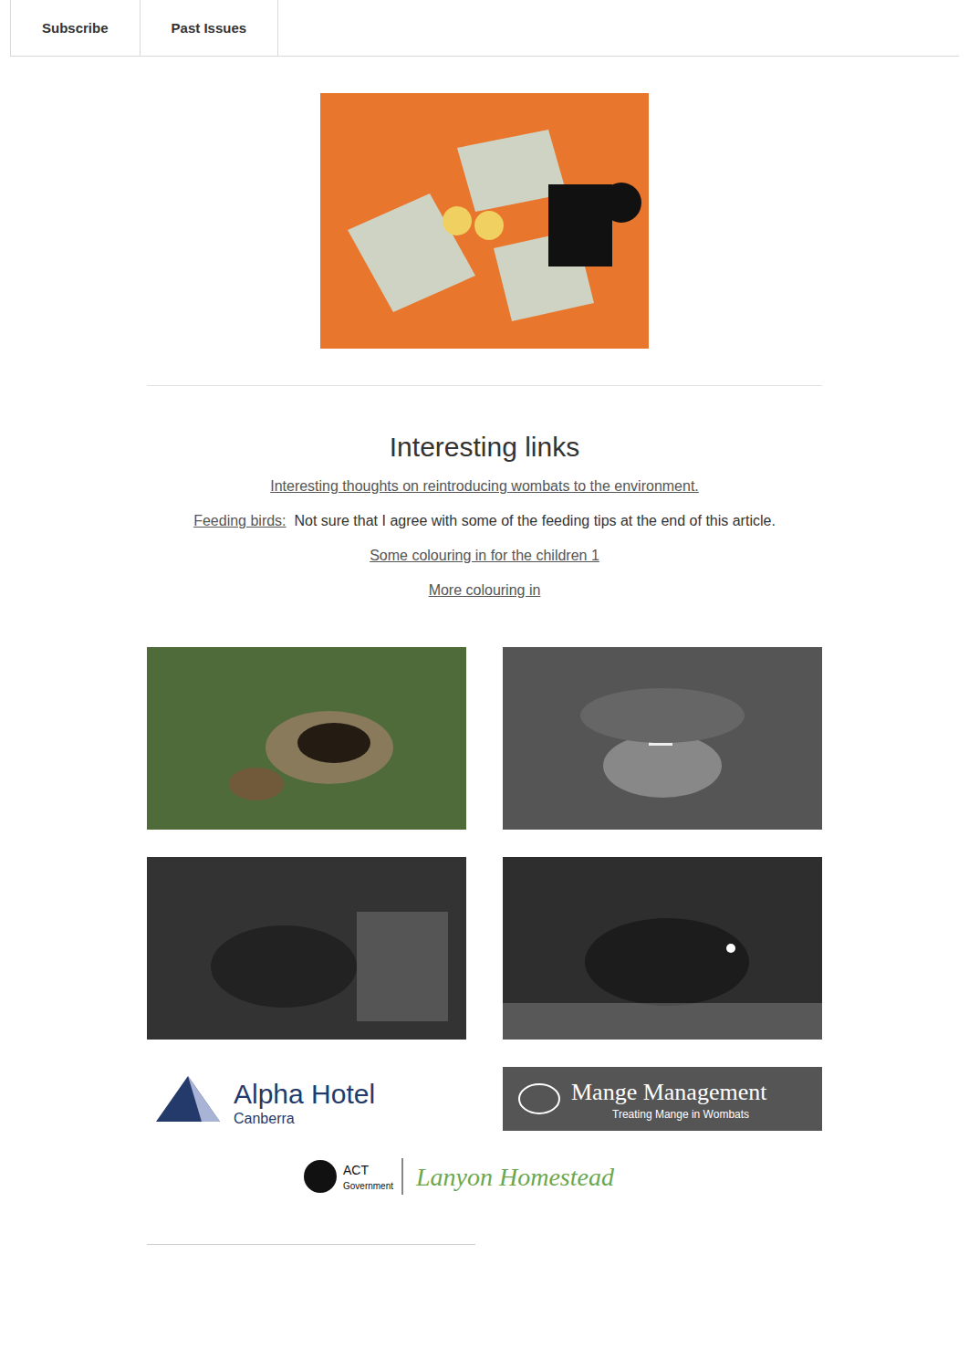Subscribe
Past Issues
Interesting links
Interesting thoughts on reintroducing wombats to the environment.
Feeding birds: Not sure that I agree with some of the feeding tips at the end of this article.
Some colouring in for the children 1
More colouring in